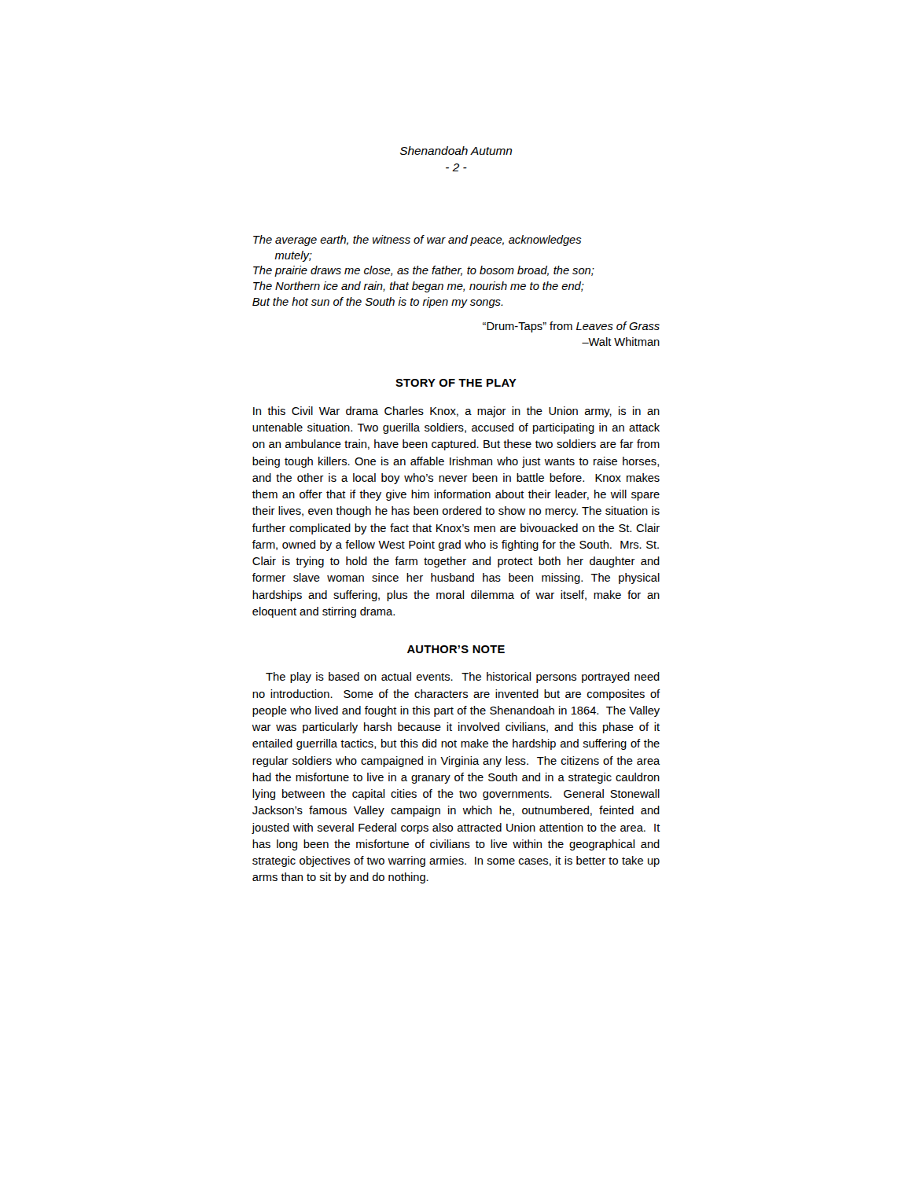Shenandoah Autumn
- 2 -
The average earth, the witness of war and peace, acknowledges mutely; The prairie draws me close, as the father, to bosom broad, the son;
The Northern ice and rain, that began me, nourish me to the end;
But the hot sun of the South is to ripen my songs.
“Drum-Taps” from Leaves of Grass
–Walt Whitman
STORY OF THE PLAY
In this Civil War drama Charles Knox, a major in the Union army, is in an untenable situation. Two guerilla soldiers, accused of participating in an attack on an ambulance train, have been captured. But these two soldiers are far from being tough killers. One is an affable Irishman who just wants to raise horses, and the other is a local boy who’s never been in battle before. Knox makes them an offer that if they give him information about their leader, he will spare their lives, even though he has been ordered to show no mercy. The situation is further complicated by the fact that Knox’s men are bivouacked on the St. Clair farm, owned by a fellow West Point grad who is fighting for the South. Mrs. St. Clair is trying to hold the farm together and protect both her daughter and former slave woman since her husband has been missing. The physical hardships and suffering, plus the moral dilemma of war itself, make for an eloquent and stirring drama.
AUTHOR’S NOTE
The play is based on actual events. The historical persons portrayed need no introduction. Some of the characters are invented but are composites of people who lived and fought in this part of the Shenandoah in 1864. The Valley war was particularly harsh because it involved civilians, and this phase of it entailed guerrilla tactics, but this did not make the hardship and suffering of the regular soldiers who campaigned in Virginia any less. The citizens of the area had the misfortune to live in a granary of the South and in a strategic cauldron lying between the capital cities of the two governments. General Stonewall Jackson’s famous Valley campaign in which he, outnumbered, feinted and jousted with several Federal corps also attracted Union attention to the area. It has long been the misfortune of civilians to live within the geographical and strategic objectives of two warring armies. In some cases, it is better to take up arms than to sit by and do nothing.